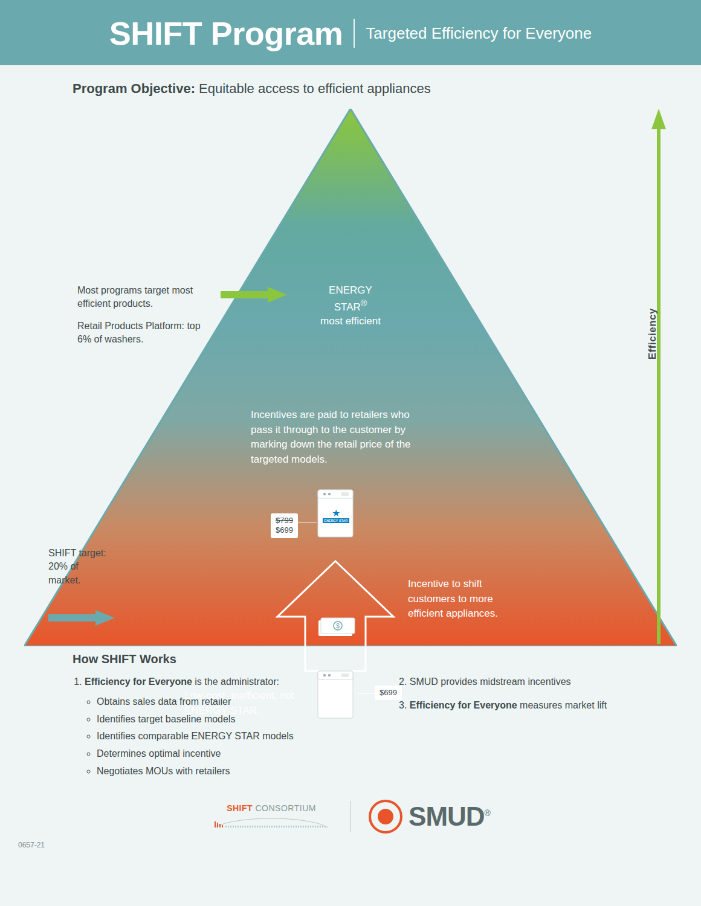SHIFT Program
Targeted Efficiency for Everyone
Program Objective: Equitable access to efficient appliances
ENERGY
STAR®
most efficient
Most programs target most efficient products.
Retail Products Platform: top 6% of washers.
Incentives are paid to retailers who pass it through to the customer by marking down the retail price of the targeted models.
★
ENERGY STAR
$799 $699
$
SHIFT target:
20% of
market.
Incentive to shift customers to more efficient appliances.
$699
Low-cost, inefficient, not ENERGY STAR.
Efficiency
How SHIFT Works
Efficiency for Everyone is the administrator:
Obtains sales data from retailer
Identifies target baseline models
Identifies comparable ENERGY STAR models
Determines optimal incentive
Negotiates MOUs with retailers
2. SMUD provides midstream incentives
3. Efficiency for Everyone measures market lift
SHIFT CONSORTIUM
SMUD®
0657-21